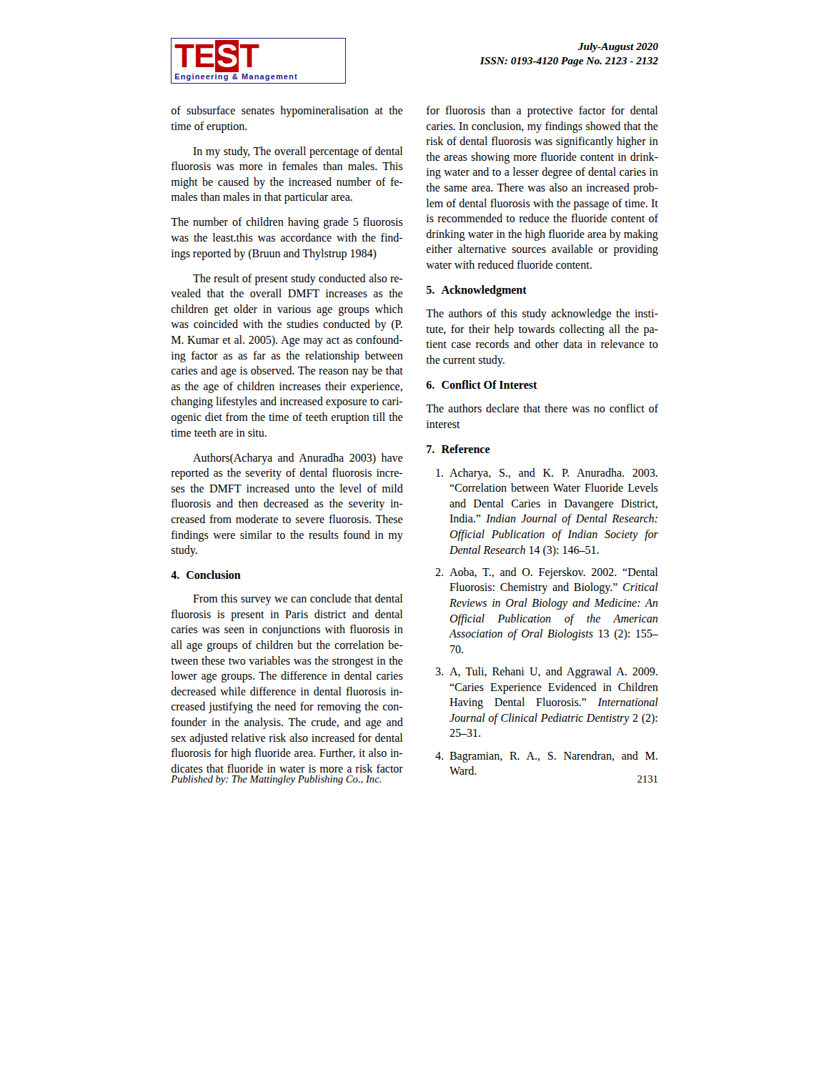TEST Engineering & Management
July-August 2020
ISSN: 0193-4120 Page No. 2123 - 2132
of subsurface senates hypomineralisation at the time of eruption.
In my study, The overall percentage of dental fluorosis was more in females than males. This might be caused by the increased number of females than males in that particular area.
The number of children having grade 5 fluorosis was the least.this was accordance with the findings reported by (Bruun and Thylstrup 1984)
The result of present study conducted also revealed that the overall DMFT increases as the children get older in various age groups which was coincided with the studies conducted by (P. M. Kumar et al. 2005). Age may act as confounding factor as as far as the relationship between caries and age is observed. The reason nay be that as the age of children increases their experience, changing lifestyles and increased exposure to cariogenic diet from the time of teeth eruption till the time teeth are in situ.
Authors(Acharya and Anuradha 2003) have reported as the severity of dental fluorosis increses the DMFT increased unto the level of mild fluorosis and then decreased as the severity increased from moderate to severe fluorosis. These findings were similar to the results found in my study.
4. Conclusion
From this survey we can conclude that dental fluorosis is present in Paris district and dental caries was seen in conjunctions with fluorosis in all age groups of children but the correlation between these two variables was the strongest in the lower age groups. The difference in dental caries decreased while difference in dental fluorosis increased justifying the need for removing the confounder in the analysis. The crude, and age and sex adjusted relative risk also increased for dental fluorosis for high fluoride area. Further, it also indicates that fluoride in water is more a risk factor for fluorosis than a protective factor for dental caries. In conclusion, my findings showed that the risk of dental fluorosis was significantly higher in the areas showing more fluoride content in drinking water and to a lesser degree of dental caries in the same area. There was also an increased problem of dental fluorosis with the passage of time. It is recommended to reduce the fluoride content of drinking water in the high fluoride area by making either alternative sources available or providing water with reduced fluoride content.
5. Acknowledgment
The authors of this study acknowledge the institute, for their help towards collecting all the patient case records and other data in relevance to the current study.
6. Conflict Of Interest
The authors declare that there was no conflict of interest
7. Reference
Acharya, S., and K. P. Anuradha. 2003. “Correlation between Water Fluoride Levels and Dental Caries in Davangere District, India.” Indian Journal of Dental Research: Official Publication of Indian Society for Dental Research 14 (3): 146–51.
Aoba, T., and O. Fejerskov. 2002. “Dental Fluorosis: Chemistry and Biology.” Critical Reviews in Oral Biology and Medicine: An Official Publication of the American Association of Oral Biologists 13 (2): 155–70.
A, Tuli, Rehani U, and Aggrawal A. 2009. “Caries Experience Evidenced in Children Having Dental Fluorosis.” International Journal of Clinical Pediatric Dentistry 2 (2): 25–31.
Bagramian, R. A., S. Narendran, and M. Ward.
Published by: The Mattingley Publishing Co., Inc.
2131